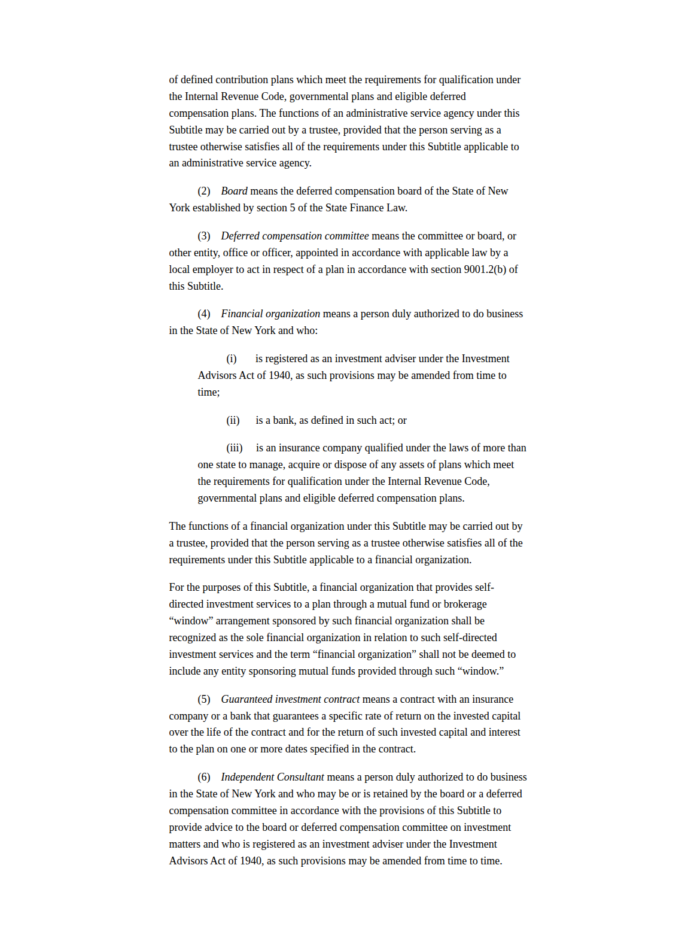of defined contribution plans which meet the requirements for qualification under the Internal Revenue Code, governmental plans and eligible deferred compensation plans. The functions of an administrative service agency under this Subtitle may be carried out by a trustee, provided that the person serving as a trustee otherwise satisfies all of the requirements under this Subtitle applicable to an administrative service agency.
(2) Board means the deferred compensation board of the State of New York established by section 5 of the State Finance Law.
(3) Deferred compensation committee means the committee or board, or other entity, office or officer, appointed in accordance with applicable law by a local employer to act in respect of a plan in accordance with section 9001.2(b) of this Subtitle.
(4) Financial organization means a person duly authorized to do business in the State of New York and who:
(i) is registered as an investment adviser under the Investment Advisors Act of 1940, as such provisions may be amended from time to time;
(ii) is a bank, as defined in such act; or
(iii) is an insurance company qualified under the laws of more than one state to manage, acquire or dispose of any assets of plans which meet the requirements for qualification under the Internal Revenue Code, governmental plans and eligible deferred compensation plans.
The functions of a financial organization under this Subtitle may be carried out by a trustee, provided that the person serving as a trustee otherwise satisfies all of the requirements under this Subtitle applicable to a financial organization.
For the purposes of this Subtitle, a financial organization that provides self-directed investment services to a plan through a mutual fund or brokerage “window” arrangement sponsored by such financial organization shall be recognized as the sole financial organization in relation to such self-directed investment services and the term “financial organization” shall not be deemed to include any entity sponsoring mutual funds provided through such “window.”
(5) Guaranteed investment contract means a contract with an insurance company or a bank that guarantees a specific rate of return on the invested capital over the life of the contract and for the return of such invested capital and interest to the plan on one or more dates specified in the contract.
(6) Independent Consultant means a person duly authorized to do business in the State of New York and who may be or is retained by the board or a deferred compensation committee in accordance with the provisions of this Subtitle to provide advice to the board or deferred compensation committee on investment matters and who is registered as an investment adviser under the Investment Advisors Act of 1940, as such provisions may be amended from time to time.